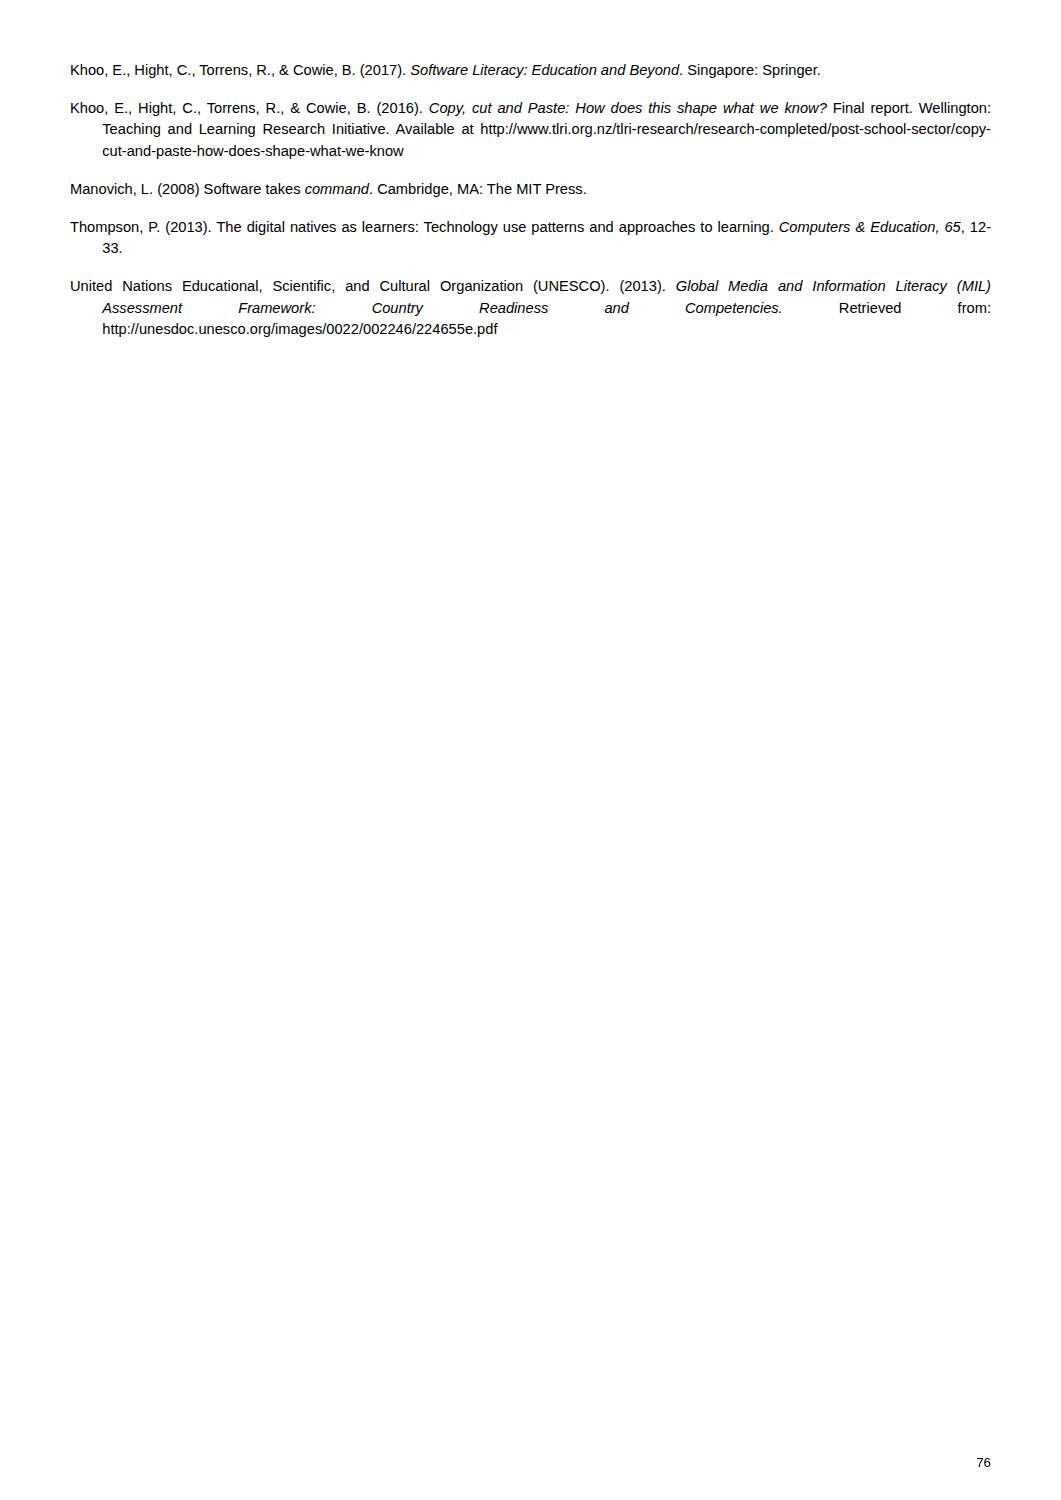Khoo, E., Hight, C., Torrens, R., & Cowie, B. (2017). Software Literacy: Education and Beyond. Singapore: Springer.
Khoo, E., Hight, C., Torrens, R., & Cowie, B. (2016). Copy, cut and Paste: How does this shape what we know? Final report. Wellington: Teaching and Learning Research Initiative. Available at http://www.tlri.org.nz/tlri-research/research-completed/post-school-sector/copy-cut-and-paste-how-does-shape-what-we-know
Manovich, L. (2008) Software takes command. Cambridge, MA: The MIT Press.
Thompson, P. (2013). The digital natives as learners: Technology use patterns and approaches to learning. Computers & Education, 65, 12-33.
United Nations Educational, Scientific, and Cultural Organization (UNESCO). (2013). Global Media and Information Literacy (MIL) Assessment Framework: Country Readiness and Competencies. Retrieved from: http://unesdoc.unesco.org/images/0022/002246/224655e.pdf
76